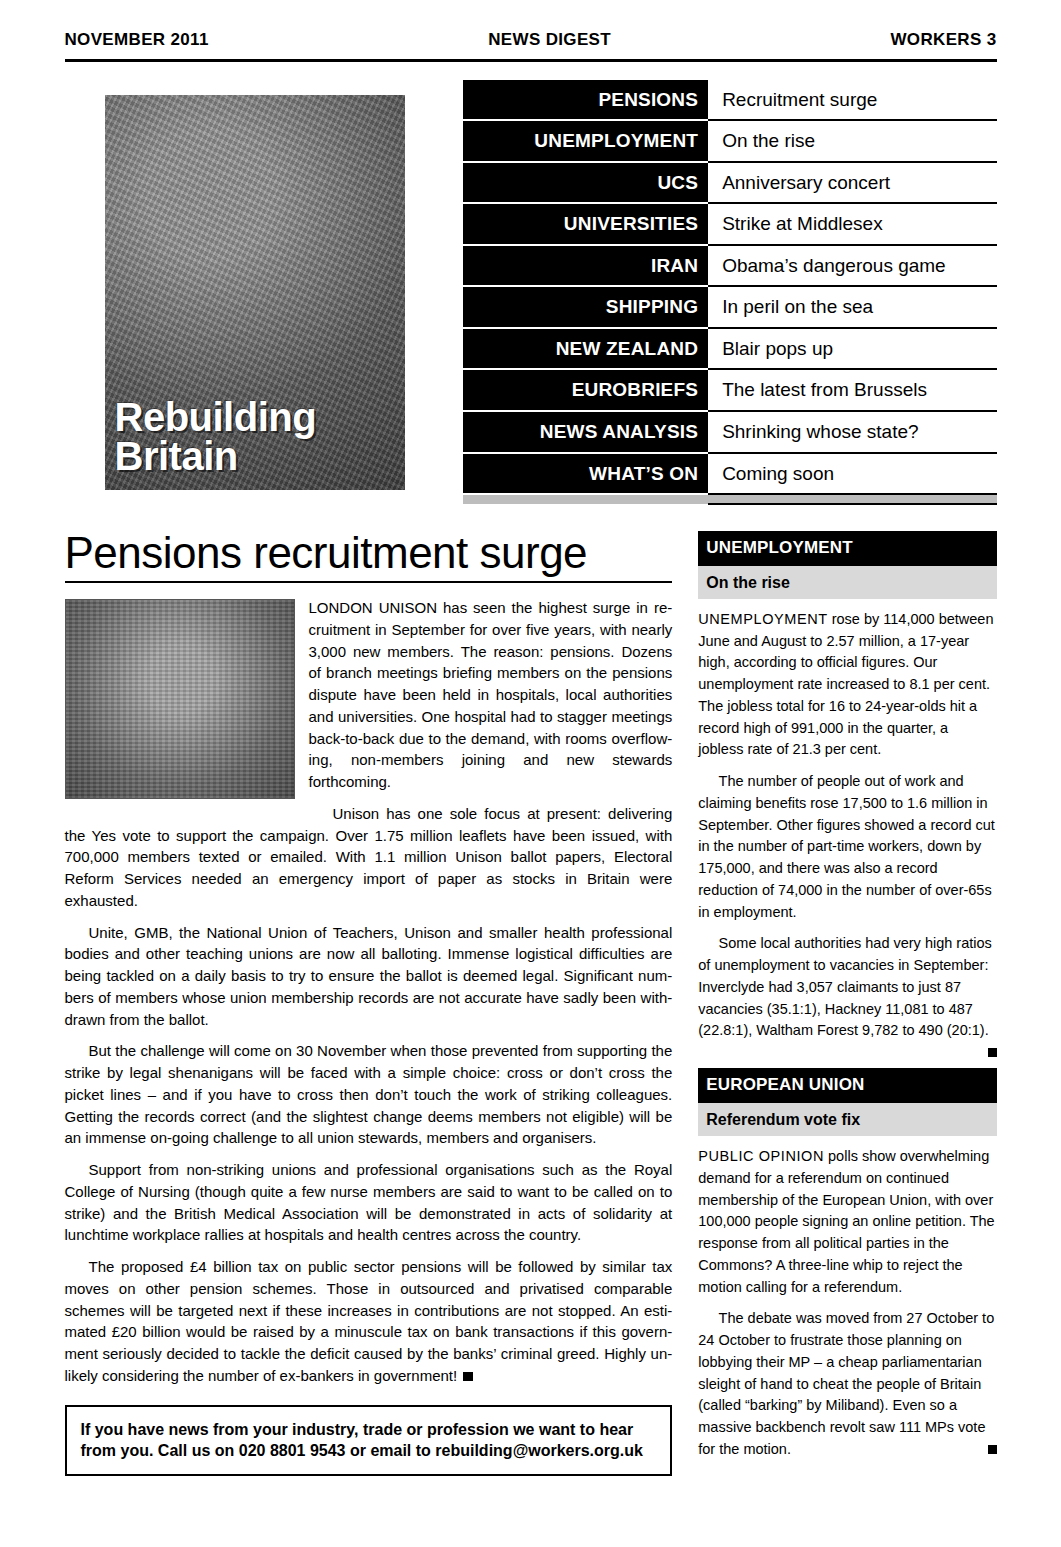NOVEMBER 2011
NEWS DIGEST
WORKERS 3
Rebuilding
Britain
| PENSIONS | Recruitment surge |
| UNEMPLOYMENT | On the rise |
| UCS | Anniversary concert |
| UNIVERSITIES | Strike at Middlesex |
| IRAN | Obama’s dangerous game |
| SHIPPING | In peril on the sea |
| NEW ZEALAND | Blair pops up |
| EUROBRIEFS | The latest from Brussels |
| NEWS ANALYSIS | Shrinking whose state? |
| WHAT’S ON | Coming soon |
Pensions recruitment surge
LONDON UNISON has seen the highest surge in recruitment in September for over five years, with nearly 3,000 new members. The reason: pensions. Dozens of branch meetings briefing members on the pensions dispute have been held in hospitals, local authorities and universities. One hospital had to stagger meetings back-to-back due to the demand, with rooms overflowing, non-members joining and new stewards forthcoming.
Unison has one sole focus at present: delivering the Yes vote to support the campaign. Over 1.75 million leaflets have been issued, with 700,000 members texted or emailed. With 1.1 million Unison ballot papers, Electoral Reform Services needed an emergency import of paper as stocks in Britain were exhausted.
Unite, GMB, the National Union of Teachers, Unison and smaller health professional bodies and other teaching unions are now all balloting. Immense logistical difficulties are being tackled on a daily basis to try to ensure the ballot is deemed legal. Significant numbers of members whose union membership records are not accurate have sadly been withdrawn from the ballot.
But the challenge will come on 30 November when those prevented from supporting the strike by legal shenanigans will be faced with a simple choice: cross or don’t cross the picket lines – and if you have to cross then don’t touch the work of striking colleagues. Getting the records correct (and the slightest change deems members not eligible) will be an immense on-going challenge to all union stewards, members and organisers.
Support from non-striking unions and professional organisations such as the Royal College of Nursing (though quite a few nurse members are said to want to be called on to strike) and the British Medical Association will be demonstrated in acts of solidarity at lunchtime workplace rallies at hospitals and health centres across the country.
The proposed £4 billion tax on public sector pensions will be followed by similar tax moves on other pension schemes. Those in outsourced and privatised comparable schemes will be targeted next if these increases in contributions are not stopped. An estimated £20 billion would be raised by a minuscule tax on bank transactions if this government seriously decided to tackle the deficit caused by the banks’ criminal greed. Highly unlikely considering the number of ex-bankers in government!
If you have news from your industry, trade or profession we want to hear from you. Call us on 020 8801 9543 or email to rebuilding@workers.org.uk
UNEMPLOYMENT
On the rise
UNEMPLOYMENT rose by 114,000 between June and August to 2.57 million, a 17-year high, according to official figures. Our unemployment rate increased to 8.1 per cent. The jobless total for 16 to 24-year-olds hit a record high of 991,000 in the quarter, a jobless rate of 21.3 per cent.
The number of people out of work and claiming benefits rose 17,500 to 1.6 million in September. Other figures showed a record cut in the number of part-time workers, down by 175,000, and there was also a record reduction of 74,000 in the number of over-65s in employment.
Some local authorities had very high ratios of unemployment to vacancies in September: Inverclyde had 3,057 claimants to just 87 vacancies (35.1:1), Hackney 11,081 to 487 (22.8:1), Waltham Forest 9,782 to 490 (20:1).
EUROPEAN UNION
Referendum vote fix
PUBLIC OPINION polls show overwhelming demand for a referendum on continued membership of the European Union, with over 100,000 people signing an online petition. The response from all political parties in the Commons? A three-line whip to reject the motion calling for a referendum.
The debate was moved from 27 October to 24 October to frustrate those planning on lobbying their MP – a cheap parliamentarian sleight of hand to cheat the people of Britain (called “barking” by Miliband). Even so a massive backbench revolt saw 111 MPs vote for the motion.